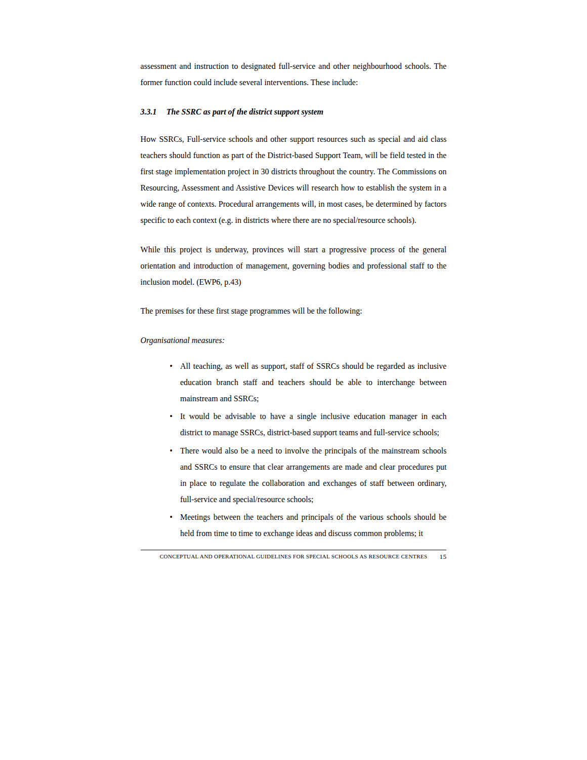assessment and instruction to designated full-service and other neighbourhood schools. The former function could include several interventions. These include:
3.3.1 The SSRC as part of the district support system
How SSRCs, Full-service schools and other support resources such as special and aid class teachers should function as part of the District-based Support Team, will be field tested in the first stage implementation project in 30 districts throughout the country. The Commissions on Resourcing, Assessment and Assistive Devices will research how to establish the system in a wide range of contexts. Procedural arrangements will, in most cases, be determined by factors specific to each context (e.g. in districts where there are no special/resource schools).
While this project is underway, provinces will start a progressive process of the general orientation and introduction of management, governing bodies and professional staff to the inclusion model. (EWP6, p.43)
The premises for these first stage programmes will be the following:
Organisational measures:
All teaching, as well as support, staff of SSRCs should be regarded as inclusive education branch staff and teachers should be able to interchange between mainstream and SSRCs;
It would be advisable to have a single inclusive education manager in each district to manage SSRCs, district-based support teams and full-service schools;
There would also be a need to involve the principals of the mainstream schools and SSRCs to ensure that clear arrangements are made and clear procedures put in place to regulate the collaboration and exchanges of staff between ordinary, full-service and special/resource schools;
Meetings between the teachers and principals of the various schools should be held from time to time to exchange ideas and discuss common problems; it
CONCEPTUAL AND OPERATIONAL GUIDELINES FOR SPECIAL SCHOOLS AS RESOURCE CENTRES 15